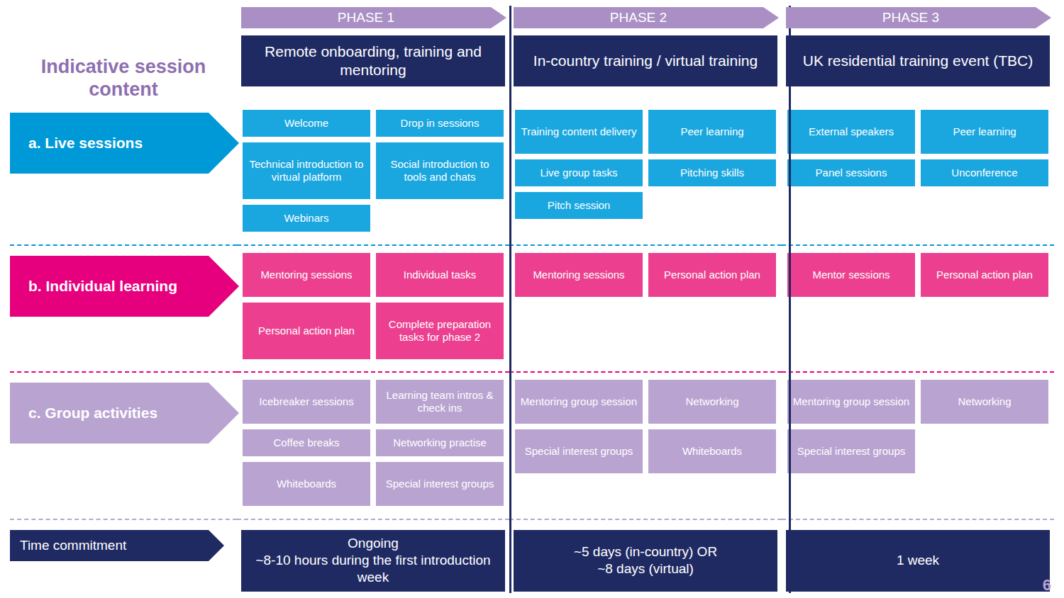PHASE 1
PHASE 2
PHASE 3
Indicative session
content
Remote onboarding, training and mentoring
In-country training / virtual training
UK residential training event (TBC)
a. Live sessions
Welcome
Drop in sessions
Technical introduction to virtual platform
Social introduction to tools and chats
Webinars
Training content delivery
Peer learning
Live group tasks
Pitching skills
Pitch session
External speakers
Peer learning
Panel sessions
Unconference
b. Individual learning
Mentoring sessions
Individual tasks
Personal action plan
Complete preparation tasks for phase 2
Mentoring sessions
Personal action plan
Mentor sessions
Personal action plan
c. Group activities
Icebreaker sessions
Learning team intros & check ins
Coffee breaks
Networking practise
Whiteboards
Special interest groups
Mentoring group session
Networking
Special interest groups
Whiteboards
Mentoring group session
Networking
Special interest groups
Time commitment
Ongoing
~8-10 hours during the first introduction week
~5 days (in-country) OR
~8 days (virtual)
1 week
6